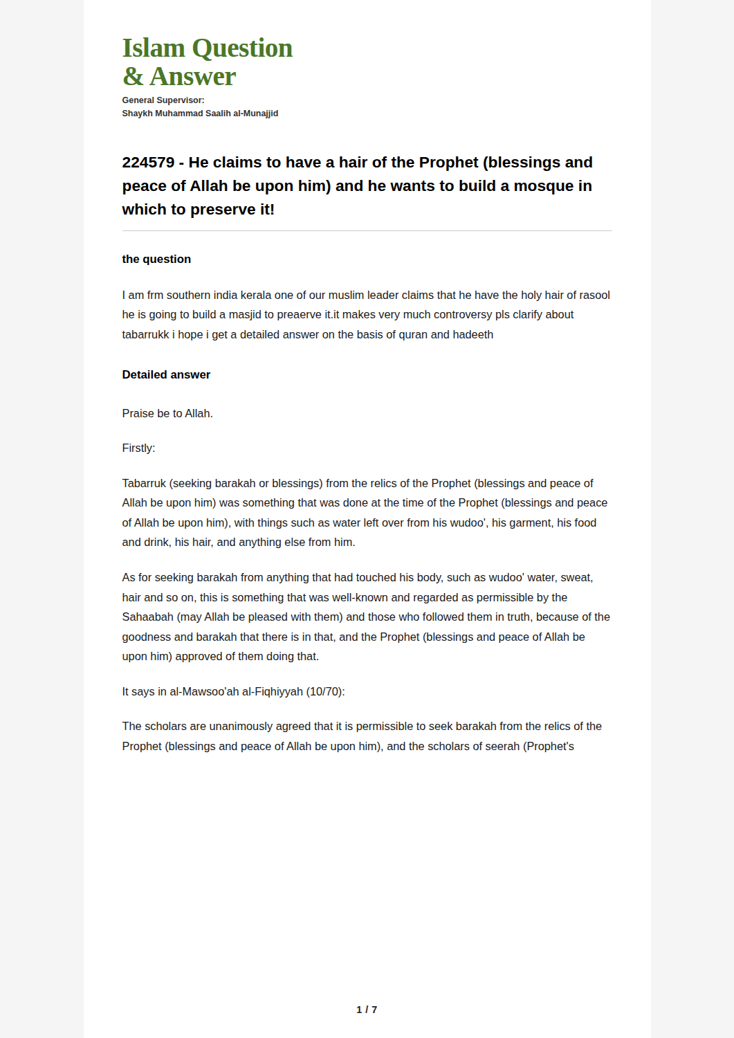Islam Question
& Answer
General Supervisor:
Shaykh Muhammad Saalih al-Munajjid
224579 - He claims to have a hair of the Prophet (blessings and peace of Allah be upon him) and he wants to build a mosque in which to preserve it!
the question
I am frm southern india kerala one of our muslim leader claims that he have the holy hair of rasool he is going to build a masjid to preaerve it.it makes very much controversy pls clarify about tabarrukk i hope i get a detailed answer on the basis of quran and hadeeth
Detailed answer
Praise be to Allah.
Firstly:
Tabarruk (seeking barakah or blessings) from the relics of the Prophet (blessings and peace of Allah be upon him) was something that was done at the time of the Prophet (blessings and peace of Allah be upon him), with things such as water left over from his wudoo', his garment, his food and drink, his hair, and anything else from him.
As for seeking barakah from anything that had touched his body, such as wudoo' water, sweat, hair and so on, this is something that was well-known and regarded as permissible by the Sahaabah (may Allah be pleased with them) and those who followed them in truth, because of the goodness and barakah that there is in that, and the Prophet (blessings and peace of Allah be upon him) approved of them doing that.
It says in al-Mawsoo'ah al-Fiqhiyyah (10/70):
The scholars are unanimously agreed that it is permissible to seek barakah from the relics of the Prophet (blessings and peace of Allah be upon him), and the scholars of seerah (Prophet's
1 / 7